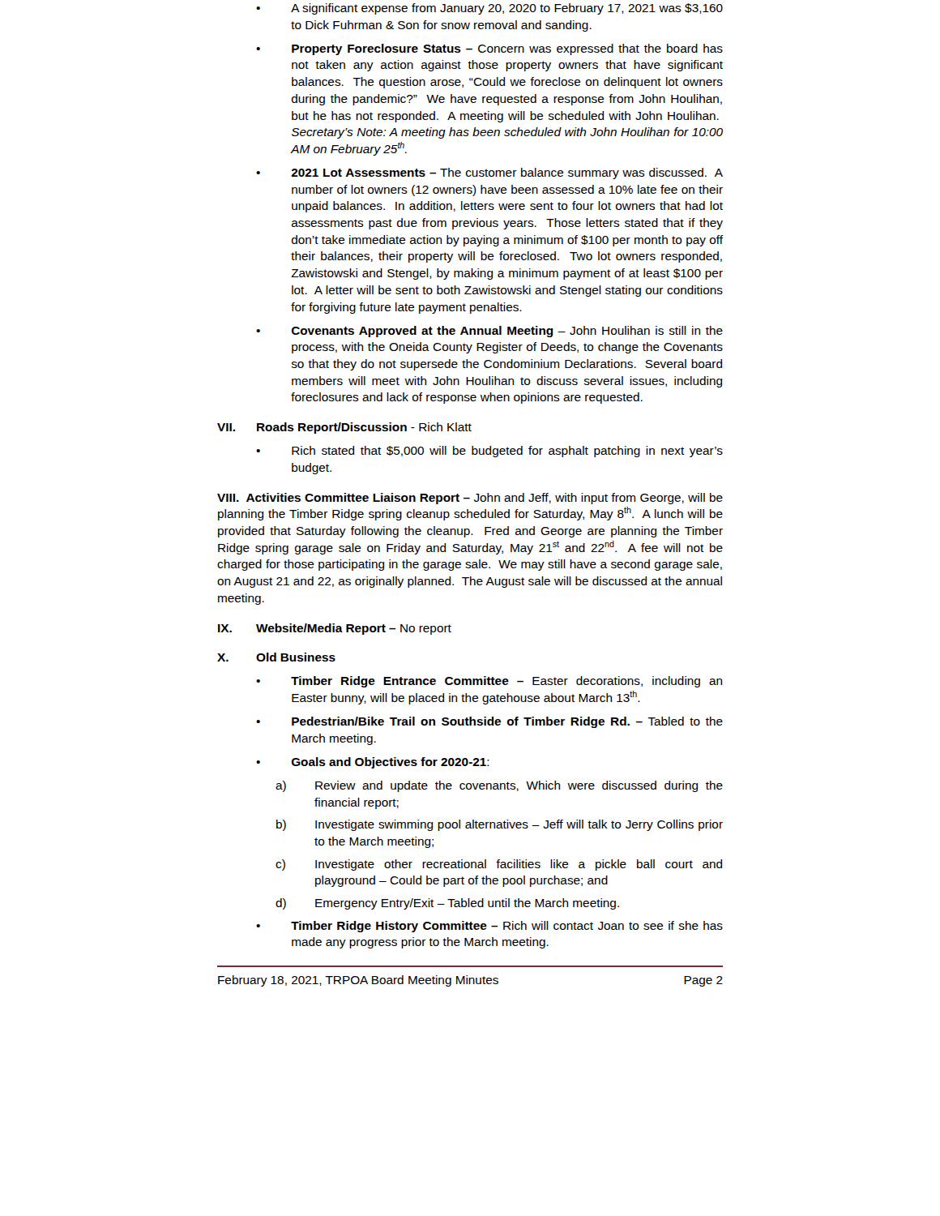• A significant expense from January 20, 2020 to February 17, 2021 was $3,160 to Dick Fuhrman & Son for snow removal and sanding.
• Property Foreclosure Status – Concern was expressed that the board has not taken any action against those property owners that have significant balances. The question arose, “Could we foreclose on delinquent lot owners during the pandemic?” We have requested a response from John Houlihan, but he has not responded. A meeting will be scheduled with John Houlihan. Secretary’s Note: A meeting has been scheduled with John Houlihan for 10:00 AM on February 25th.
• 2021 Lot Assessments – The customer balance summary was discussed. A number of lot owners (12 owners) have been assessed a 10% late fee on their unpaid balances. In addition, letters were sent to four lot owners that had lot assessments past due from previous years. Those letters stated that if they don’t take immediate action by paying a minimum of $100 per month to pay off their balances, their property will be foreclosed. Two lot owners responded, Zawistowski and Stengel, by making a minimum payment of at least $100 per lot. A letter will be sent to both Zawistowski and Stengel stating our conditions for forgiving future late payment penalties.
• Covenants Approved at the Annual Meeting – John Houlihan is still in the process, with the Oneida County Register of Deeds, to change the Covenants so that they do not supersede the Condominium Declarations. Several board members will meet with John Houlihan to discuss several issues, including foreclosures and lack of response when opinions are requested.
VII. Roads Report/Discussion - Rich Klatt
• Rich stated that $5,000 will be budgeted for asphalt patching in next year’s budget.
VIII. Activities Committee Liaison Report – John and Jeff, with input from George, will be planning the Timber Ridge spring cleanup scheduled for Saturday, May 8th. A lunch will be provided that Saturday following the cleanup. Fred and George are planning the Timber Ridge spring garage sale on Friday and Saturday, May 21st and 22nd. A fee will not be charged for those participating in the garage sale. We may still have a second garage sale, on August 21 and 22, as originally planned. The August sale will be discussed at the annual meeting.
IX. Website/Media Report – No report
X. Old Business
• Timber Ridge Entrance Committee – Easter decorations, including an Easter bunny, will be placed in the gatehouse about March 13th.
• Pedestrian/Bike Trail on Southside of Timber Ridge Rd. – Tabled to the March meeting.
• Goals and Objectives for 2020-21:
a) Review and update the covenants, Which were discussed during the financial report;
b) Investigate swimming pool alternatives – Jeff will talk to Jerry Collins prior to the March meeting;
c) Investigate other recreational facilities like a pickle ball court and playground – Could be part of the pool purchase; and
d) Emergency Entry/Exit – Tabled until the March meeting.
• Timber Ridge History Committee – Rich will contact Joan to see if she has made any progress prior to the March meeting.
February 18, 2021, TRPOA Board Meeting Minutes Page 2